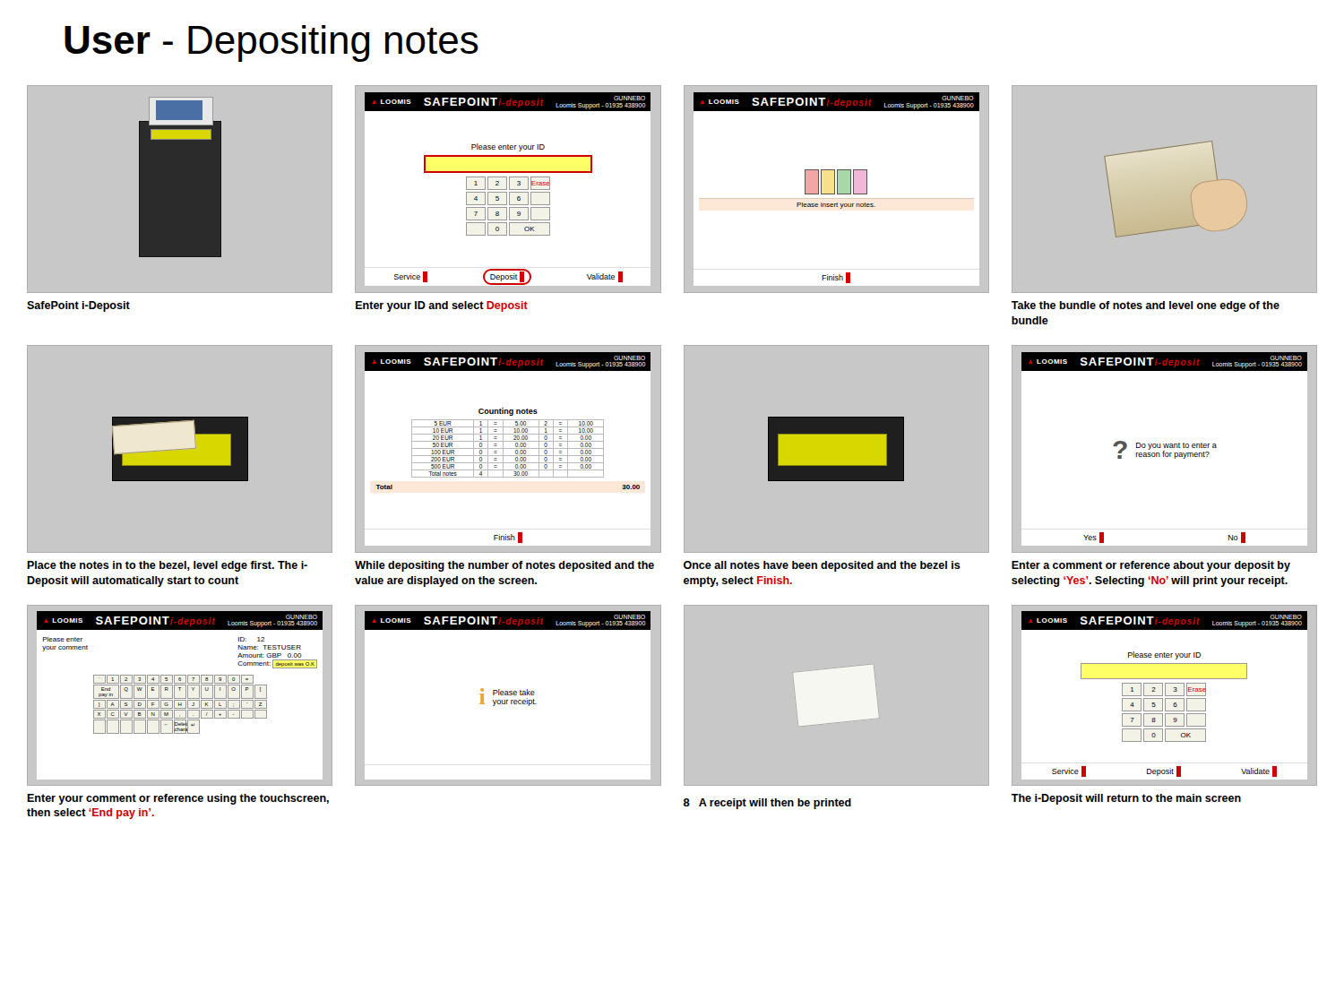User - Depositing notes
SafePoint i-Deposit
▲ LOOMIS SAFEPOINTi-deposit GUNNEBO
Loomis Support - 01935 438900
Please enter your ID
1
2
3
Erase
4
5
6
7
8
9
0
OK
Service Deposit Validate
Enter your ID and select Deposit
▲ LOOMIS SAFEPOINTi-deposit GUNNEBO
Loomis Support - 01935 438900
Please insert your notes.
Finish
Take the bundle of notes and level one edge of the bundle
Place the notes in to the bezel, level edge first. The i-Deposit will automatically start to count
▲ LOOMIS SAFEPOINTi-deposit GUNNEBO
Loomis Support - 01935 438900
Counting notes
| 5 EUR | 1 | = | 5.00 | 2 | = | 10.00 |
| 10 EUR | 1 | = | 10.00 | 1 | = | 10.00 |
| 20 EUR | 1 | = | 20.00 | 0 | = | 0.00 |
| 50 EUR | 0 | = | 0.00 | 0 | = | 0.00 |
| 100 EUR | 0 | = | 0.00 | 0 | = | 0.00 |
| 200 EUR | 0 | = | 0.00 | 0 | = | 0.00 |
| 500 EUR | 0 | = | 0.00 | 0 | = | 0.00 |
| Total notes | 4 | | 30.00 | | | |
Total 30.00
Finish
While depositing the number of notes deposited and the value are displayed on the screen.
Once all notes have been deposited and the bezel is empty, select Finish.
▲ LOOMIS SAFEPOINTi-deposit GUNNEBO
Loomis Support - 01935 438900
? Do you want to enter a
reason for payment?
Yes No
Enter a comment or reference about your deposit by selecting ‘Yes’. Selecting ‘No’ will print your receipt.
▲ LOOMIS SAFEPOINTi-deposit GUNNEBO
Loomis Support - 01935 438900
Please enter
your comment ID: 12
Name: TESTUSER
Amount: GBP 0.00
Comment: deposit was O.K
‘1234567890=End
pay in QWERTYUIOP[] ASDFGHJKL;’ ZXCVBNM,./ +- ←Delete
character↵
Enter your comment or reference using the touchscreen, then select ‘End pay in’.
▲ LOOMIS SAFEPOINTi-deposit GUNNEBO
Loomis Support - 01935 438900
i Please take
your receipt.
8 A receipt will then be printed
▲ LOOMIS SAFEPOINTi-deposit GUNNEBO
Loomis Support - 01935 438900
Please enter your ID
1
2
3
Erase
4
5
6
7
8
9
0
OK
Service Deposit Validate
The i-Deposit will return to the main screen